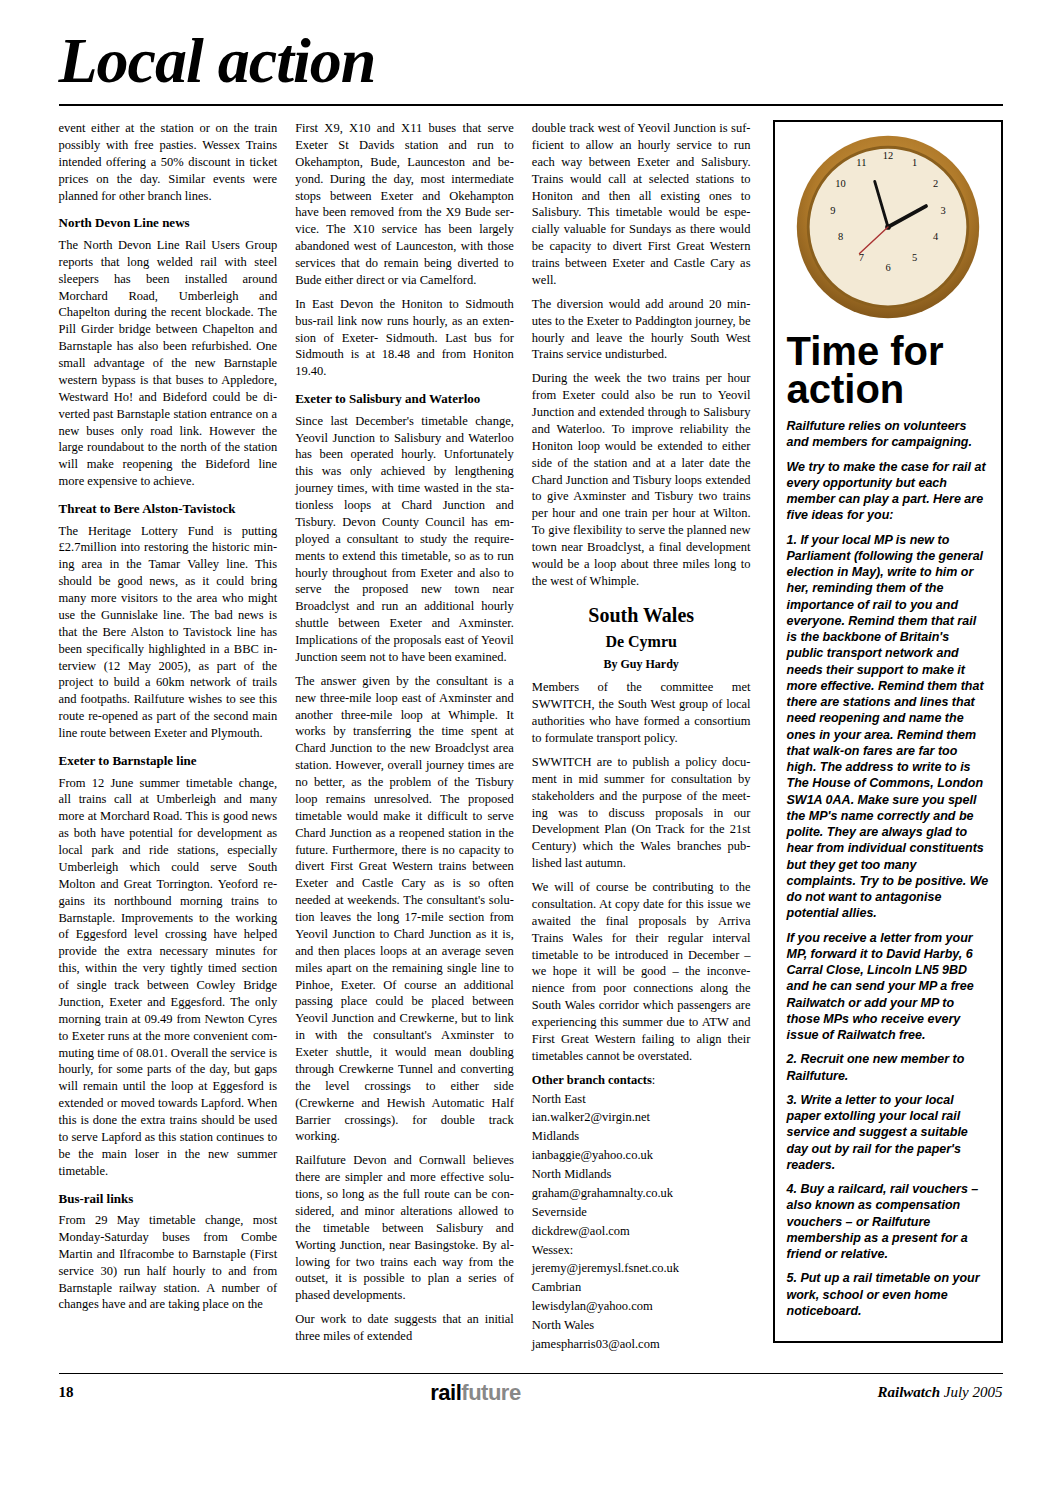Local action
event either at the station or on the train possibly with free pasties. Wessex Trains intended offering a 50% discount in ticket prices on the day. Similar events were planned for other branch lines.
North Devon Line news
The North Devon Line Rail Users Group reports that long welded rail with steel sleepers has been installed around Morchard Road, Umberleigh and Chapelton during the recent blockade. The Pill Girder bridge between Chapelton and Barnstaple has also been refurbished. One small advantage of the new Barnstaple western bypass is that buses to Appledore, Westward Ho! and Bideford could be diverted past Barnstaple station entrance on a new buses only road link. However the large roundabout to the north of the station will make reopening the Bideford line more expensive to achieve.
Threat to Bere Alston-Tavistock
The Heritage Lottery Fund is putting £2.7million into restoring the historic mining area in the Tamar Valley line. This should be good news, as it could bring many more visitors to the area who might use the Gunnislake line. The bad news is that the Bere Alston to Tavistock line has been specifically highlighted in a BBC interview (12 May 2005), as part of the project to build a 60km network of trails and footpaths. Railfuture wishes to see this route re-opened as part of the second main line route between Exeter and Plymouth.
Exeter to Barnstaple line
From 12 June summer timetable change, all trains call at Umberleigh and many more at Morchard Road. This is good news as both have potential for development as local park and ride stations, especially Umberleigh which could serve South Molton and Great Torrington. Yeoford regains its northbound morning trains to Barnstaple. Improvements to the working of Eggesford level crossing have helped provide the extra necessary minutes for this, within the very tightly timed section of single track between Cowley Bridge Junction, Exeter and Eggesford. The only morning train at 09.49 from Newton Cyres to Exeter runs at the more convenient commuting time of 08.01. Overall the service is hourly, for some parts of the day, but gaps will remain until the loop at Eggesford is extended or moved towards Lapford. When this is done the extra trains should be used to serve Lapford as this station continues to be the main loser in the new summer timetable.
Bus-rail links
From 29 May timetable change, most Monday-Saturday buses from Combe Martin and Ilfracombe to Barnstaple (First service 30) run half hourly to and from Barnstaple railway station. A number of changes have and are taking place on the
First X9, X10 and X11 buses that serve Exeter St Davids station and run to Okehampton, Bude, Launceston and beyond. During the day, most intermediate stops between Exeter and Okehampton have been removed from the X9 Bude service. The X10 service has been largely abandoned west of Launceston, with those services that do remain being diverted to Bude either direct or via Camelford.
In East Devon the Honiton to Sidmouth bus-rail link now runs hourly, as an extension of Exeter- Sidmouth. Last bus for Sidmouth is at 18.48 and from Honiton 19.40.
Exeter to Salisbury and Waterloo
Since last December's timetable change, Yeovil Junction to Salisbury and Waterloo has been operated hourly. Unfortunately this was only achieved by lengthening journey times, with time wasted in the stationless loops at Chard Junction and Tisbury. Devon County Council has employed a consultant to study the requirements to extend this timetable, so as to run hourly throughout from Exeter and also to serve the proposed new town near Broadclyst and run an additional hourly shuttle between Exeter and Axminster. Implications of the proposals east of Yeovil Junction seem not to have been examined.
The answer given by the consultant is a new three-mile loop east of Axminster and another three-mile loop at Whimple. It works by transferring the time spent at Chard Junction to the new Broadclyst area station. However, overall journey times are no better, as the problem of the Tisbury loop remains unresolved. The proposed timetable would make it difficult to serve Chard Junction as a reopened station in the future. Furthermore, there is no capacity to divert First Great Western trains between Exeter and Castle Cary as is so often needed at weekends. The consultant's solution leaves the long 17-mile section from Yeovil Junction to Chard Junction as it is, and then places loops at an average seven miles apart on the remaining single line to Pinhoe, Exeter. Of course an additional passing place could be placed between Yeovil Junction and Crewkerne, but to link in with the consultant's Axminster to Exeter shuttle, it would mean doubling through Crewkerne Tunnel and converting the level crossings to either side (Crewkerne and Hewish Automatic Half Barrier crossings). for double track working.
Railfuture Devon and Cornwall believes there are simpler and more effective solutions, so long as the full route can be considered, and minor alterations allowed to the timetable between Salisbury and Worting Junction, near Basingstoke. By allowing for two trains each way from the outset, it is possible to plan a series of phased developments.
Our work to date suggests that an initial three miles of extended
double track west of Yeovil Junction is sufficient to allow an hourly service to run each way between Exeter and Salisbury. Trains would call at selected stations to Honiton and then all existing ones to Salisbury. This timetable would be especially valuable for Sundays as there would be capacity to divert First Great Western trains between Exeter and Castle Cary as well.
The diversion would add around 20 minutes to the Exeter to Paddington journey, be hourly and leave the hourly South West Trains service undisturbed.
During the week the two trains per hour from Exeter could also be run to Yeovil Junction and extended through to Salisbury and Waterloo. To improve reliability the Honiton loop would be extended to either side of the station and at a later date the Chard Junction and Tisbury loops extended to give Axminster and Tisbury two trains per hour and one train per hour at Wilton. To give flexibility to serve the planned new town near Broadclyst, a final development would be a loop about three miles long to the west of Whimple.
South Wales
De Cymru
By Guy Hardy
Members of the committee met SWWITCH, the South West group of local authorities who have formed a consortium to formulate transport policy.
SWWITCH are to publish a policy document in mid summer for consultation by stakeholders and the purpose of the meeting was to discuss proposals in our Development Plan (On Track for the 21st Century) which the Wales branches published last autumn.
We will of course be contributing to the consultation. At copy date for this issue we awaited the final proposals by Arriva Trains Wales for their regular interval timetable to be introduced in December – we hope it will be good – the inconvenience from poor connections along the South Wales corridor which passengers are experiencing this summer due to ATW and First Great Western failing to align their timetables cannot be overstated.
Other branch contacts:
North East
ian.walker2@virgin.net
Midlands
ianbaggie@yahoo.co.uk
North Midlands
graham@grahamnalty.co.uk
Severnside
dickdrew@aol.com
Wessex:
jeremy@jeremysl.fsnet.co.uk
Cambrian
lewisdylan@yahoo.com
North Wales
jamespharris03@aol.com
12 1 2 3 4 5 6 7 8 9 10 11
Time for action
Railfuture relies on volunteers and members for campaigning.
We try to make the case for rail at every opportunity but each member can play a part. Here are five ideas for you:
1. If your local MP is new to Parliament (following the general election in May), write to him or her, reminding them of the importance of rail to you and everyone. Remind them that rail is the backbone of Britain's public transport network and needs their support to make it more effective. Remind them that there are stations and lines that need reopening and name the ones in your area. Remind them that walk-on fares are far too high. The address to write to is The House of Commons, London SW1A 0AA. Make sure you spell the MP's name correctly and be polite. They are always glad to hear from individual constituents but they get too many complaints. Try to be positive. We do not want to antagonise potential allies.
If you receive a letter from your MP, forward it to David Harby, 6 Carral Close, Lincoln LN5 9BD and he can send your MP a free Railwatch or add your MP to those MPs who receive every issue of Railwatch free.
2. Recruit one new member to Railfuture.
3. Write a letter to your local paper extolling your local rail service and suggest a suitable day out by rail for the paper's readers.
4. Buy a railcard, rail vouchers – also known as compensation vouchers – or Railfuture membership as a present for a friend or relative.
5. Put up a rail timetable on your work, school or even home noticeboard.
18 rail future Railwatch July 2005